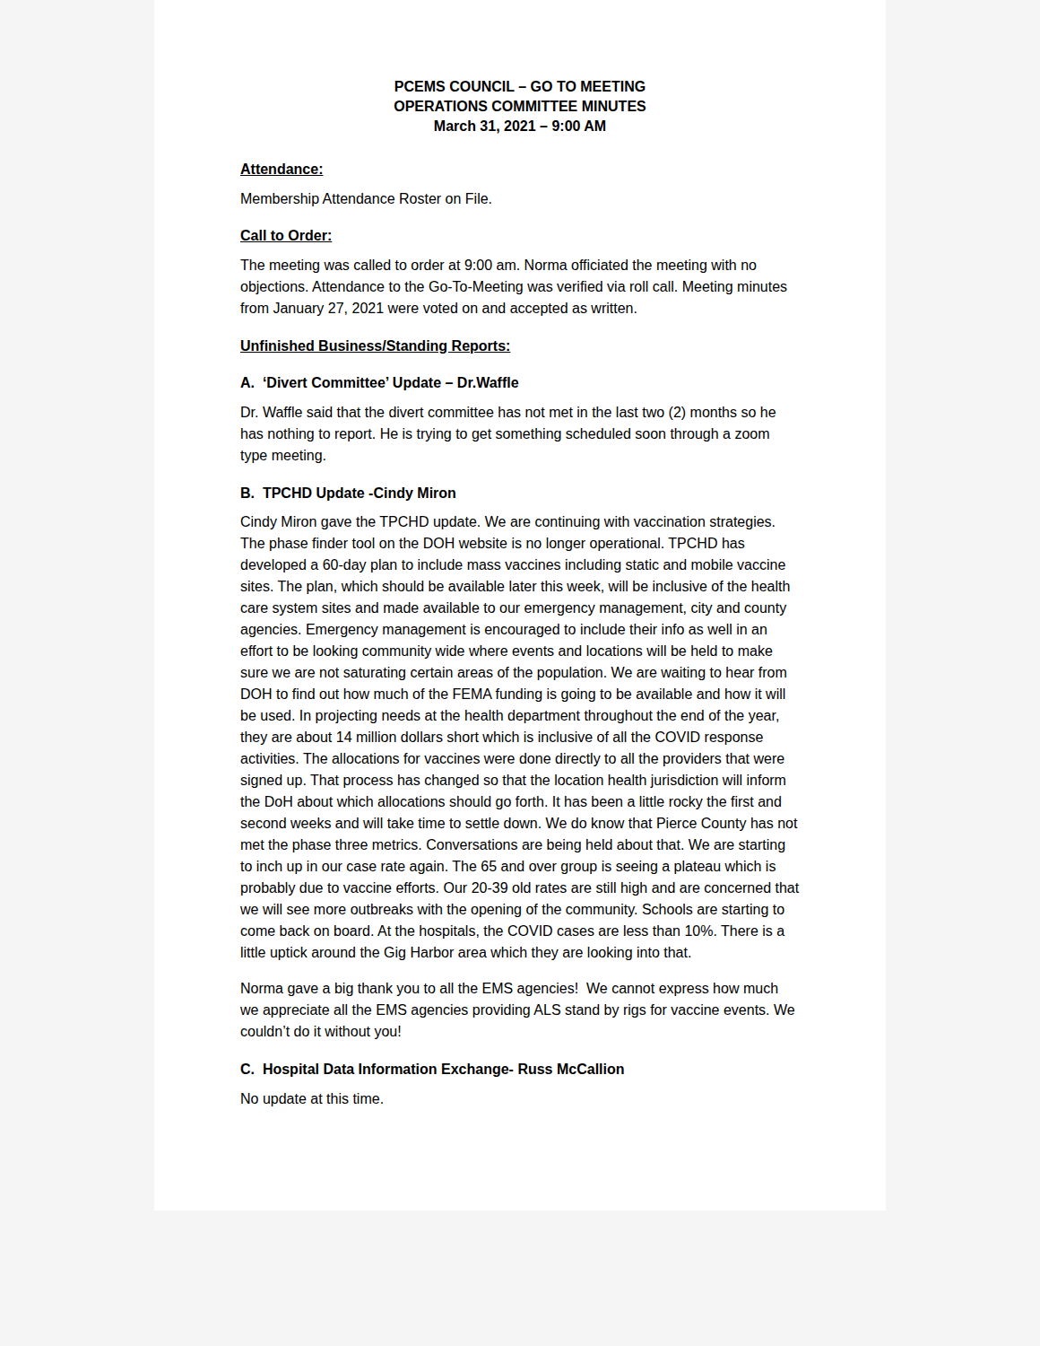PCEMS COUNCIL – GO TO MEETING
OPERATIONS COMMITTEE MINUTES
March 31, 2021 – 9:00 AM
Attendance:
Membership Attendance Roster on File.
Call to Order:
The meeting was called to order at 9:00 am. Norma officiated the meeting with no objections. Attendance to the Go-To-Meeting was verified via roll call. Meeting minutes from January 27, 2021 were voted on and accepted as written.
Unfinished Business/Standing Reports:
A. ‘Divert Committee’ Update – Dr.Waffle
Dr. Waffle said that the divert committee has not met in the last two (2) months so he has nothing to report. He is trying to get something scheduled soon through a zoom type meeting.
B. TPCHD Update -Cindy Miron
Cindy Miron gave the TPCHD update. We are continuing with vaccination strategies. The phase finder tool on the DOH website is no longer operational. TPCHD has developed a 60-day plan to include mass vaccines including static and mobile vaccine sites. The plan, which should be available later this week, will be inclusive of the health care system sites and made available to our emergency management, city and county agencies. Emergency management is encouraged to include their info as well in an effort to be looking community wide where events and locations will be held to make sure we are not saturating certain areas of the population. We are waiting to hear from DOH to find out how much of the FEMA funding is going to be available and how it will be used. In projecting needs at the health department throughout the end of the year, they are about 14 million dollars short which is inclusive of all the COVID response activities. The allocations for vaccines were done directly to all the providers that were signed up. That process has changed so that the location health jurisdiction will inform the DoH about which allocations should go forth. It has been a little rocky the first and second weeks and will take time to settle down. We do know that Pierce County has not met the phase three metrics. Conversations are being held about that. We are starting to inch up in our case rate again. The 65 and over group is seeing a plateau which is probably due to vaccine efforts. Our 20-39 old rates are still high and are concerned that we will see more outbreaks with the opening of the community. Schools are starting to come back on board. At the hospitals, the COVID cases are less than 10%. There is a little uptick around the Gig Harbor area which they are looking into that.
Norma gave a big thank you to all the EMS agencies! We cannot express how much we appreciate all the EMS agencies providing ALS stand by rigs for vaccine events. We couldn’t do it without you!
C. Hospital Data Information Exchange- Russ McCallion
No update at this time.